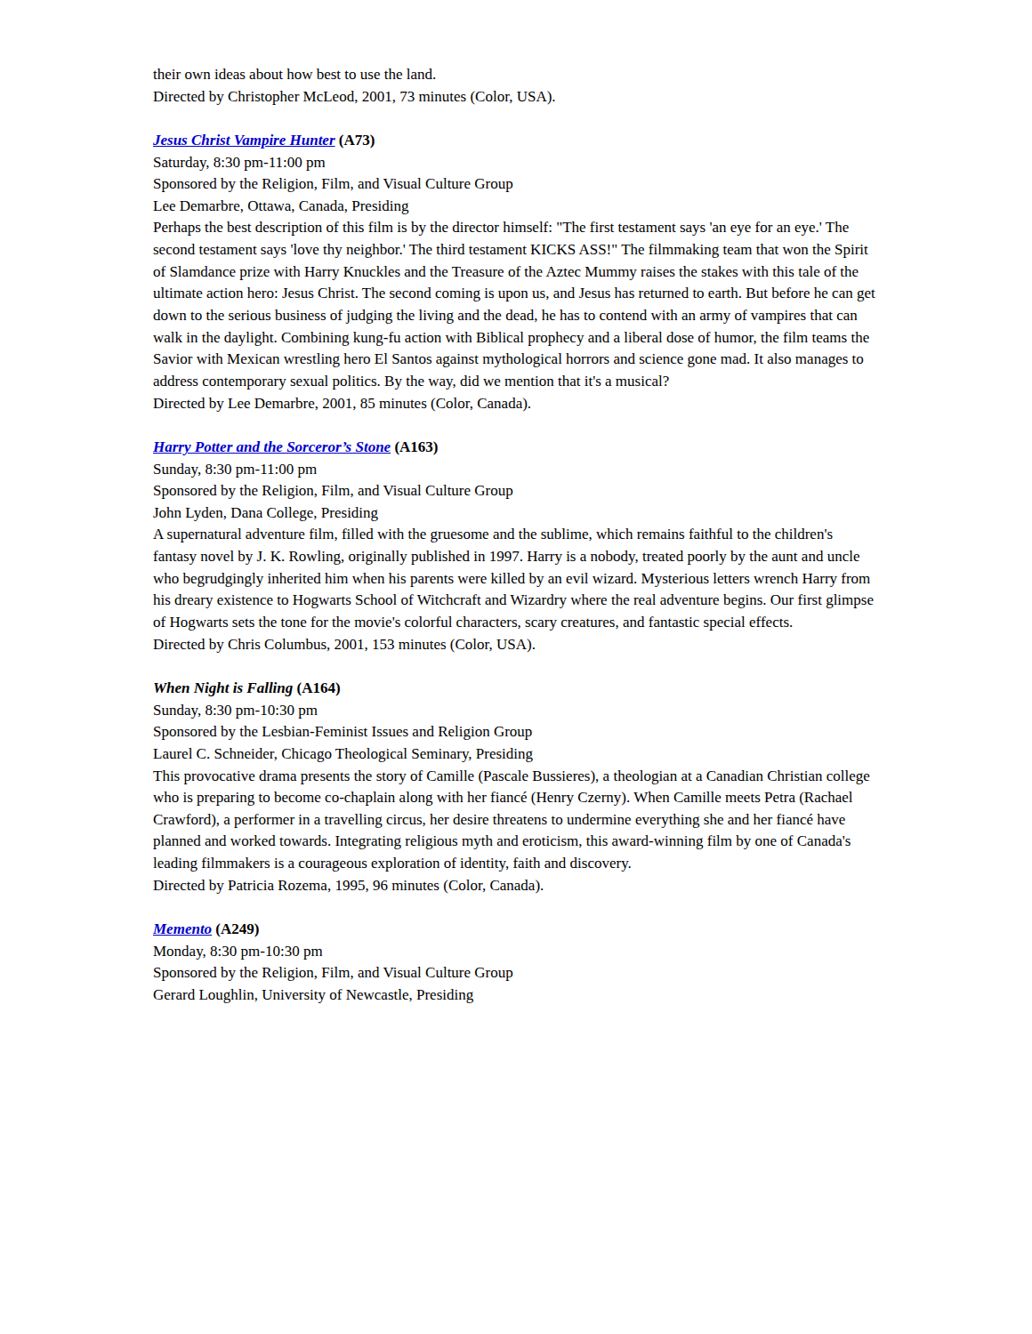their own ideas about how best to use the land.
Directed by Christopher McLeod, 2001, 73 minutes (Color, USA).
Jesus Christ Vampire Hunter (A73)
Saturday, 8:30 pm-11:00 pm
Sponsored by the Religion, Film, and Visual Culture Group
Lee Demarbre, Ottawa, Canada, Presiding
Perhaps the best description of this film is by the director himself: "The first testament says 'an eye for an eye.' The second testament says 'love thy neighbor.' The third testament KICKS ASS!" The filmmaking team that won the Spirit of Slamdance prize with Harry Knuckles and the Treasure of the Aztec Mummy raises the stakes with this tale of the ultimate action hero: Jesus Christ. The second coming is upon us, and Jesus has returned to earth. But before he can get down to the serious business of judging the living and the dead, he has to contend with an army of vampires that can walk in the daylight. Combining kung-fu action with Biblical prophecy and a liberal dose of humor, the film teams the Savior with Mexican wrestling hero El Santos against mythological horrors and science gone mad. It also manages to address contemporary sexual politics. By the way, did we mention that it's a musical?
Directed by Lee Demarbre, 2001, 85 minutes (Color, Canada).
Harry Potter and the Sorceror’s Stone (A163)
Sunday, 8:30 pm-11:00 pm
Sponsored by the Religion, Film, and Visual Culture Group
John Lyden, Dana College, Presiding
A supernatural adventure film, filled with the gruesome and the sublime, which remains faithful to the children's fantasy novel by J. K. Rowling, originally published in 1997. Harry is a nobody, treated poorly by the aunt and uncle who begrudgingly inherited him when his parents were killed by an evil wizard. Mysterious letters wrench Harry from his dreary existence to Hogwarts School of Witchcraft and Wizardry where the real adventure begins. Our first glimpse of Hogwarts sets the tone for the movie's colorful characters, scary creatures, and fantastic special effects.
Directed by Chris Columbus, 2001, 153 minutes (Color, USA).
When Night is Falling (A164)
Sunday, 8:30 pm-10:30 pm
Sponsored by the Lesbian-Feminist Issues and Religion Group
Laurel C. Schneider, Chicago Theological Seminary, Presiding
This provocative drama presents the story of Camille (Pascale Bussieres), a theologian at a Canadian Christian college who is preparing to become co-chaplain along with her fiancé (Henry Czerny). When Camille meets Petra (Rachael Crawford), a performer in a travelling circus, her desire threatens to undermine everything she and her fiancé have planned and worked towards. Integrating religious myth and eroticism, this award-winning film by one of Canada's leading filmmakers is a courageous exploration of identity, faith and discovery.
Directed by Patricia Rozema, 1995, 96 minutes (Color, Canada).
Memento (A249)
Monday, 8:30 pm-10:30 pm
Sponsored by the Religion, Film, and Visual Culture Group
Gerard Loughlin, University of Newcastle, Presiding